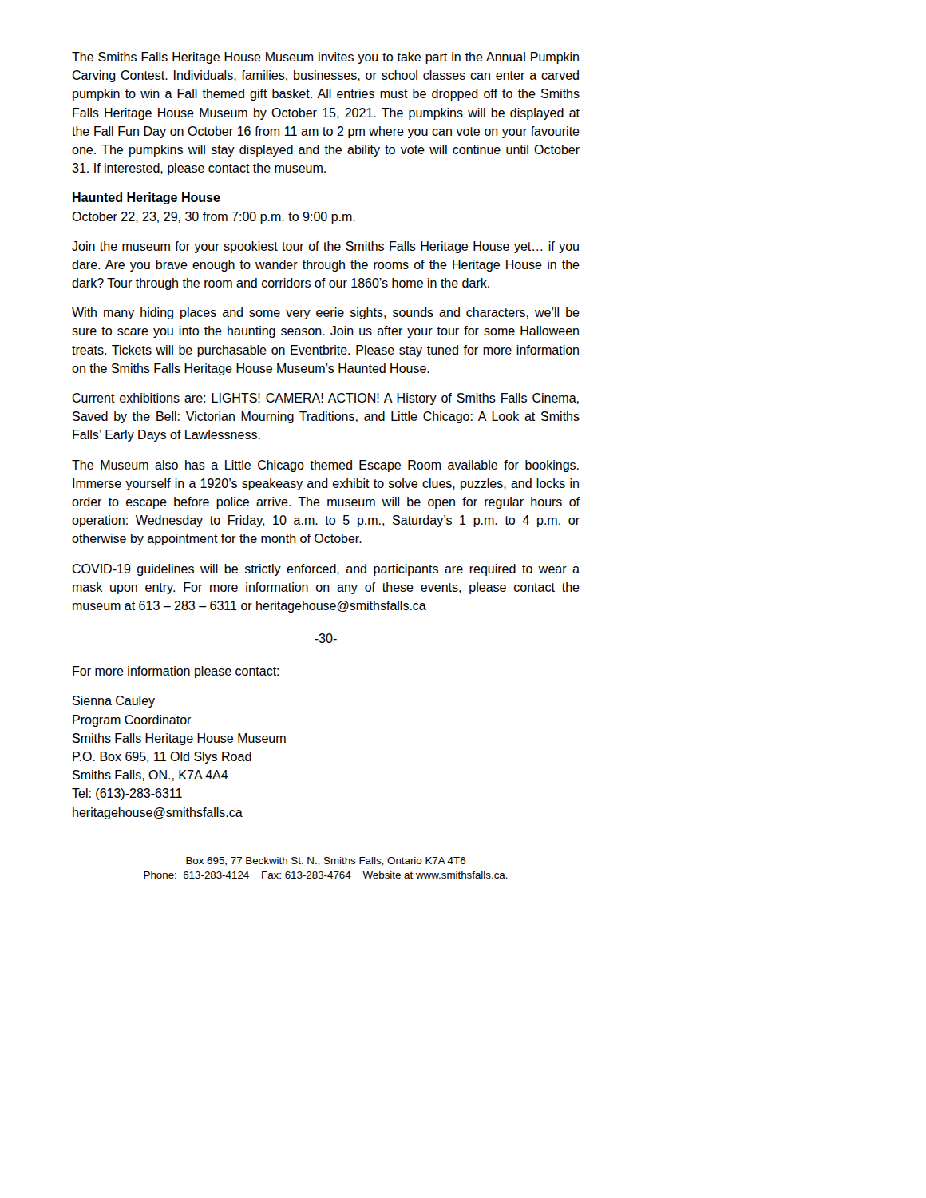The Smiths Falls Heritage House Museum invites you to take part in the Annual Pumpkin Carving Contest. Individuals, families, businesses, or school classes can enter a carved pumpkin to win a Fall themed gift basket. All entries must be dropped off to the Smiths Falls Heritage House Museum by October 15, 2021. The pumpkins will be displayed at the Fall Fun Day on October 16 from 11 am to 2 pm where you can vote on your favourite one. The pumpkins will stay displayed and the ability to vote will continue until October 31. If interested, please contact the museum.
Haunted Heritage House
October 22, 23, 29, 30 from 7:00 p.m. to 9:00 p.m.
Join the museum for your spookiest tour of the Smiths Falls Heritage House yet… if you dare. Are you brave enough to wander through the rooms of the Heritage House in the dark? Tour through the room and corridors of our 1860’s home in the dark.
With many hiding places and some very eerie sights, sounds and characters, we’ll be sure to scare you into the haunting season. Join us after your tour for some Halloween treats. Tickets will be purchasable on Eventbrite. Please stay tuned for more information on the Smiths Falls Heritage House Museum’s Haunted House.
Current exhibitions are: LIGHTS! CAMERA! ACTION! A History of Smiths Falls Cinema, Saved by the Bell: Victorian Mourning Traditions, and Little Chicago: A Look at Smiths Falls’ Early Days of Lawlessness.
The Museum also has a Little Chicago themed Escape Room available for bookings. Immerse yourself in a 1920’s speakeasy and exhibit to solve clues, puzzles, and locks in order to escape before police arrive. The museum will be open for regular hours of operation: Wednesday to Friday, 10 a.m. to 5 p.m., Saturday’s 1 p.m. to 4 p.m. or otherwise by appointment for the month of October.
COVID-19 guidelines will be strictly enforced, and participants are required to wear a mask upon entry. For more information on any of these events, please contact the museum at 613 – 283 – 6311 or heritagehouse@smithsfalls.ca
-30-
For more information please contact:
Sienna Cauley
Program Coordinator
Smiths Falls Heritage House Museum
P.O. Box 695, 11 Old Slys Road
Smiths Falls, ON., K7A 4A4
Tel: (613)-283-6311
heritagehouse@smithsfalls.ca
Box 695, 77 Beckwith St. N., Smiths Falls, Ontario K7A 4T6
Phone: 613-283-4124 Fax: 613-283-4764 Website at www.smithsfalls.ca.